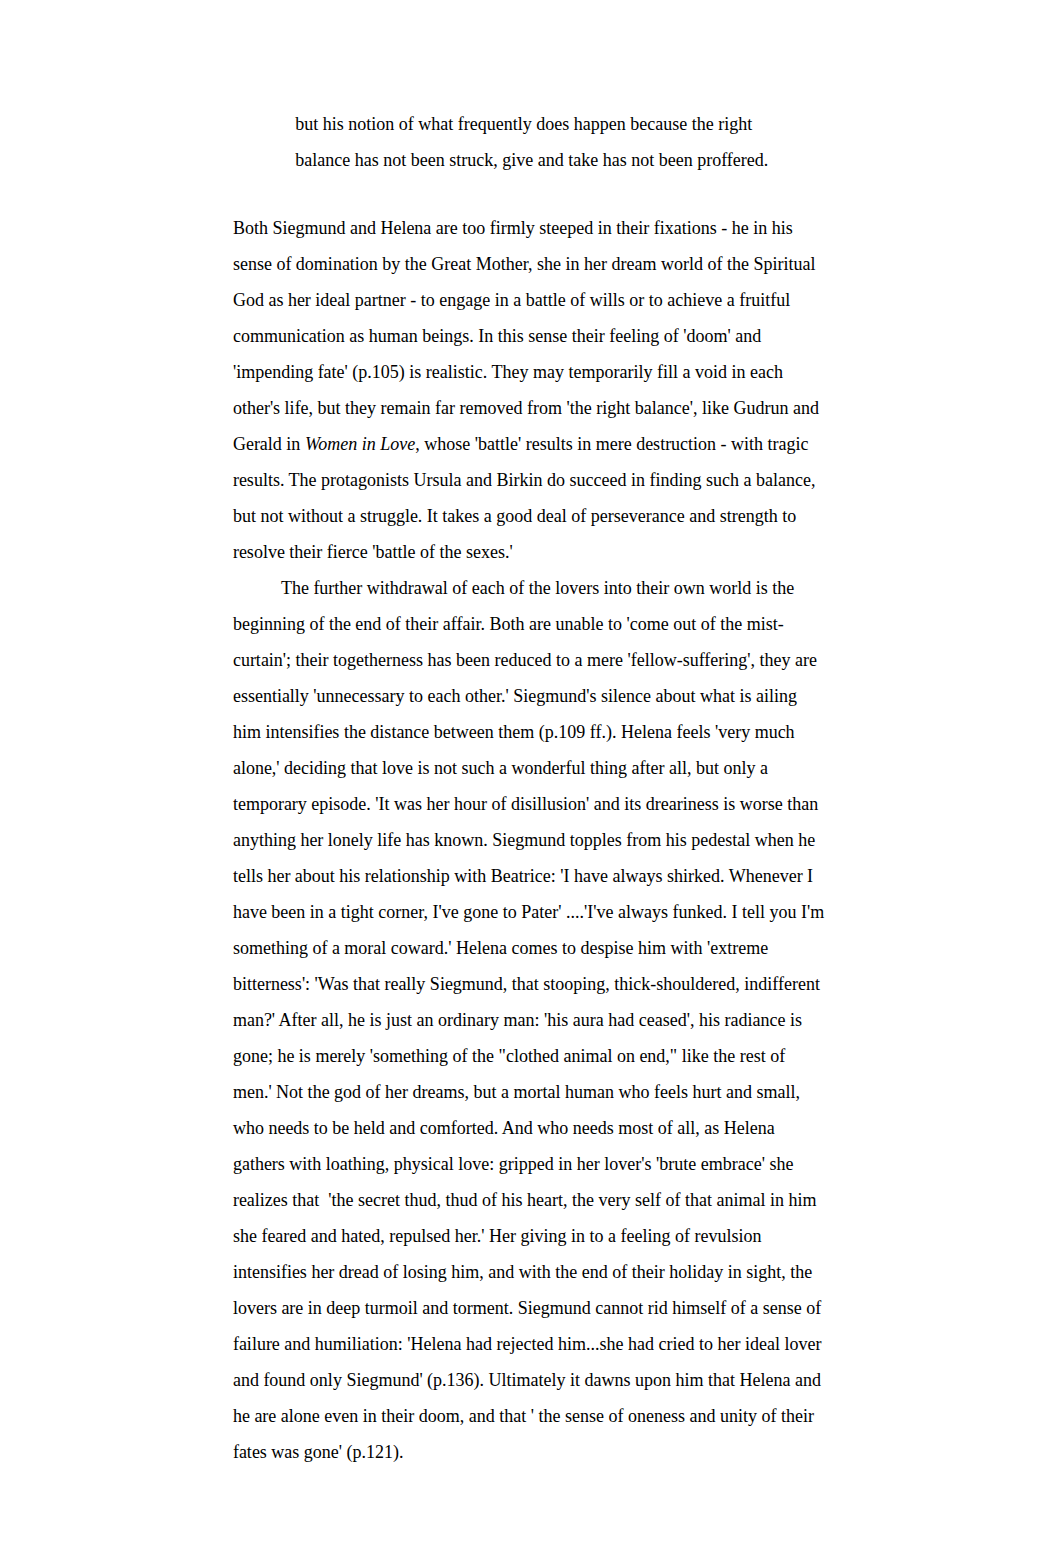but his notion of what frequently does happen because the right balance has not been struck, give and take has not been proffered.
Both Siegmund and Helena are too firmly steeped in their fixations - he in his sense of domination by the Great Mother, she in her dream world of the Spiritual God as her ideal partner - to engage in a battle of wills or to achieve a fruitful communication as human beings. In this sense their feeling of 'doom' and 'impending fate' (p.105) is realistic. They may temporarily fill a void in each other's life, but they remain far removed from 'the right balance', like Gudrun and Gerald in Women in Love, whose 'battle' results in mere destruction - with tragic results. The protagonists Ursula and Birkin do succeed in finding such a balance, but not without a struggle. It takes a good deal of perseverance and strength to resolve their fierce 'battle of the sexes.'
The further withdrawal of each of the lovers into their own world is the beginning of the end of their affair. Both are unable to 'come out of the mist-curtain'; their togetherness has been reduced to a mere 'fellow-suffering', they are essentially 'unnecessary to each other.' Siegmund's silence about what is ailing him intensifies the distance between them (p.109 ff.). Helena feels 'very much alone,' deciding that love is not such a wonderful thing after all, but only a temporary episode. 'It was her hour of disillusion' and its dreariness is worse than anything her lonely life has known. Siegmund topples from his pedestal when he tells her about his relationship with Beatrice: 'I have always shirked. Whenever I have been in a tight corner, I've gone to Pater' ....'I've always funked. I tell you I'm something of a moral coward.' Helena comes to despise him with 'extreme bitterness': 'Was that really Siegmund, that stooping, thick-shouldered, indifferent man?' After all, he is just an ordinary man: 'his aura had ceased', his radiance is gone; he is merely 'something of the "clothed animal on end," like the rest of men.' Not the god of her dreams, but a mortal human who feels hurt and small, who needs to be held and comforted. And who needs most of all, as Helena gathers with loathing, physical love: gripped in her lover's 'brute embrace' she realizes that 'the secret thud, thud of his heart, the very self of that animal in him she feared and hated, repulsed her.' Her giving in to a feeling of revulsion intensifies her dread of losing him, and with the end of their holiday in sight, the lovers are in deep turmoil and torment. Siegmund cannot rid himself of a sense of failure and humiliation: 'Helena had rejected him...she had cried to her ideal lover and found only Siegmund' (p.136). Ultimately it dawns upon him that Helena and he are alone even in their doom, and that ' the sense of oneness and unity of their fates was gone' (p.121).